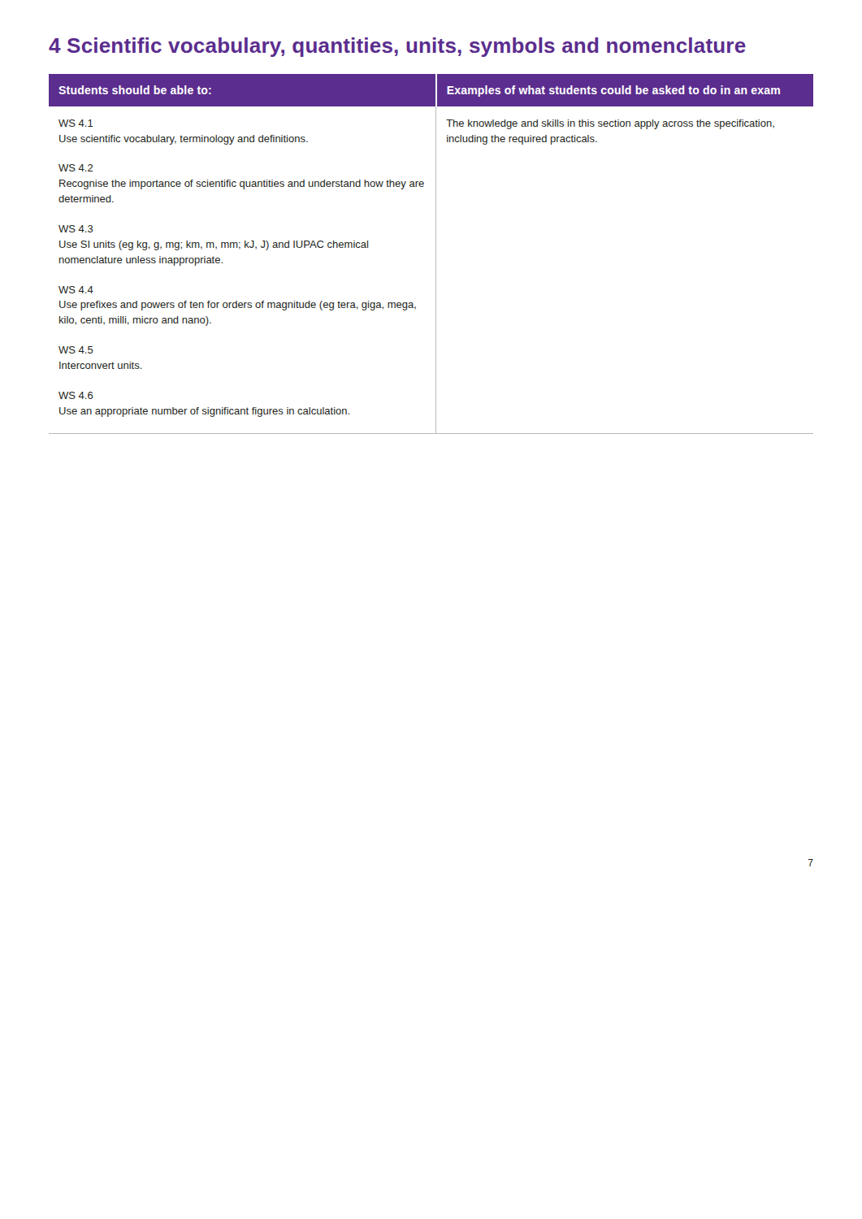4 Scientific vocabulary, quantities, units, symbols and nomenclature
| Students should be able to: | Examples of what students could be asked to do in an exam |
| --- | --- |
| WS 4.1 Use scientific vocabulary, terminology and definitions. WS 4.2 Recognise the importance of scientific quantities and understand how they are determined. WS 4.3 Use SI units (eg kg, g, mg; km, m, mm; kJ, J) and IUPAC chemical nomenclature unless inappropriate. WS 4.4 Use prefixes and powers of ten for orders of magnitude (eg tera, giga, mega, kilo, centi, milli, micro and nano). WS 4.5 Interconvert units. WS 4.6 Use an appropriate number of significant figures in calculation. | The knowledge and skills in this section apply across the specification, including the required practicals. |
7